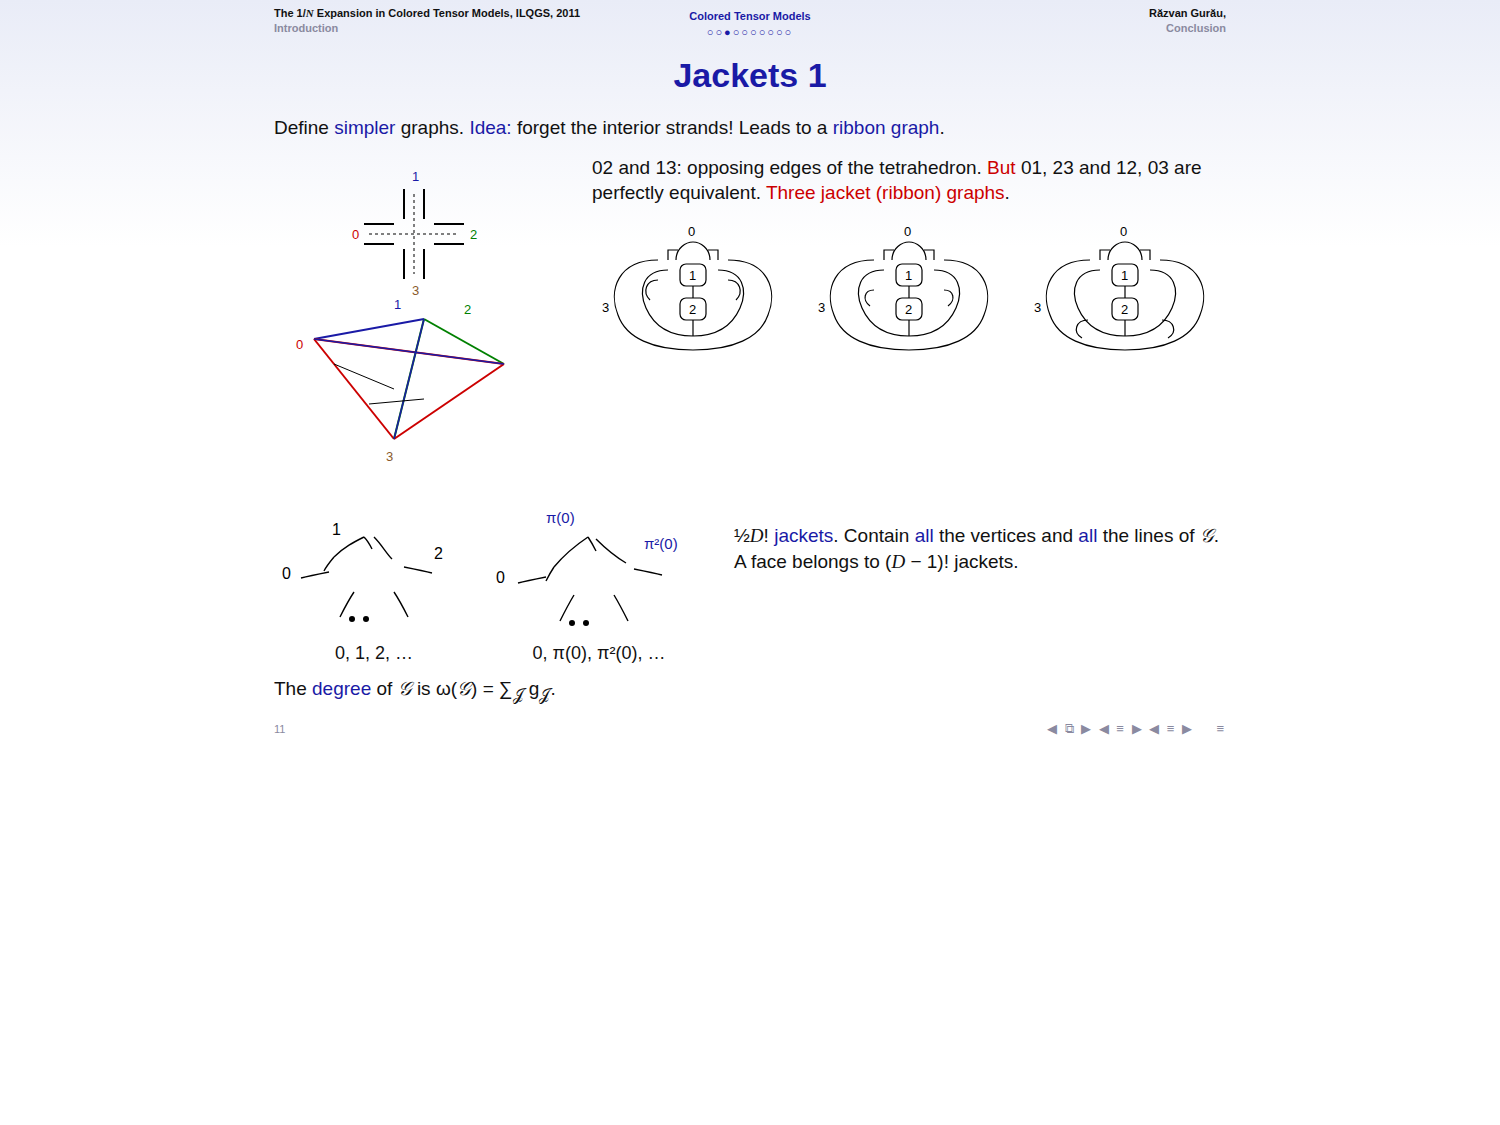The 1/N Expansion in Colored Tensor Models, ILQGS, 2011
Introduction
Răzvan Gurău,
Conclusion
Colored Tensor Models
○○●○○○○○○○
Jackets 1
Define simpler graphs. Idea: forget the interior strands! Leads to a ribbon graph.
1 0 2 3 1 2 0 3
02 and 13: opposing edges of the tetrahedron. But 01, 23 and 12, 03 are perfectly equivalent. Three jacket (ribbon) graphs.
0 1 2 3 0 1 2 3 0 1 2 3
1 2 0
0, 1, 2, …
π(0) π²(0) 0
0, π(0), π²(0), …
½D! jackets. Contain all the vertices and all the lines of 𝒢. A face belongs to (D − 1)! jackets.
The degree of 𝒢 is ω(𝒢) = ∑𝒥 g𝒥.
11
◀ ⧉ ▶ ◀ ≡ ▶ ◀ ≡ ▶ ≡